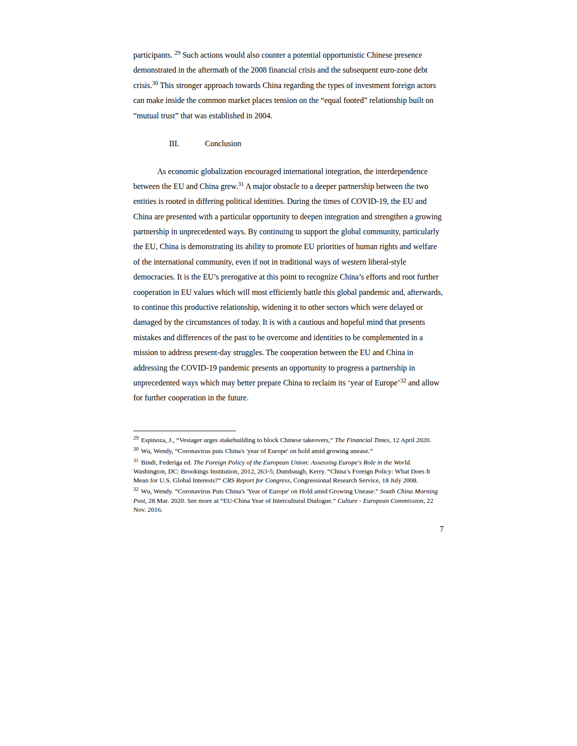participants. 29 Such actions would also counter a potential opportunistic Chinese presence demonstrated in the aftermath of the 2008 financial crisis and the subsequent euro-zone debt crisis.30 This stronger approach towards China regarding the types of investment foreign actors can make inside the common market places tension on the “equal footed” relationship built on “mutual trust” that was established in 2004.
III. Conclusion
As economic globalization encouraged international integration, the interdependence between the EU and China grew.31 A major obstacle to a deeper partnership between the two entities is rooted in differing political identities. During the times of COVID-19, the EU and China are presented with a particular opportunity to deepen integration and strengthen a growing partnership in unprecedented ways. By continuing to support the global community, particularly the EU, China is demonstrating its ability to promote EU priorities of human rights and welfare of the international community, even if not in traditional ways of western liberal-style democracies. It is the EU’s prerogative at this point to recognize China’s efforts and root further cooperation in EU values which will most efficiently battle this global pandemic and, afterwards, to continue this productive relationship, widening it to other sectors which were delayed or damaged by the circumstances of today. It is with a cautious and hopeful mind that presents mistakes and differences of the past to be overcome and identities to be complemented in a mission to address present-day struggles. The cooperation between the EU and China in addressing the COVID-19 pandemic presents an opportunity to progress a partnership in unprecedented ways which may better prepare China to reclaim its ‘year of Europe’32 and allow for further cooperation in the future.
29 Espinoza, J., “Vestager urges stakebuilding to block Chinese takeovers,” The Financial Times, 12 April 2020.
30 Wu, Wendy, “Coronavirus puts China's 'year of Europe' on hold amid growing unease.”
31 Bindi, Federiga ed. The Foreign Policy of the European Union: Assessing Europe's Role in the World. Washington, DC: Brookings Institution, 2012, 263-5; Dumbaugh, Kerry. “China’s Foreign Policy: What Does It Mean for U.S. Global Interests?” CRS Report for Congress, Congressional Research Service, 18 July 2008.
32 Wu, Wendy. “Coronavirus Puts China's 'Year of Europe' on Hold amid Growing Unease.” South China Morning Post, 28 Mar. 2020. See more at “EU-China Year of Intercultural Dialogue.” Culture - European Commission, 22 Nov. 2016.
7